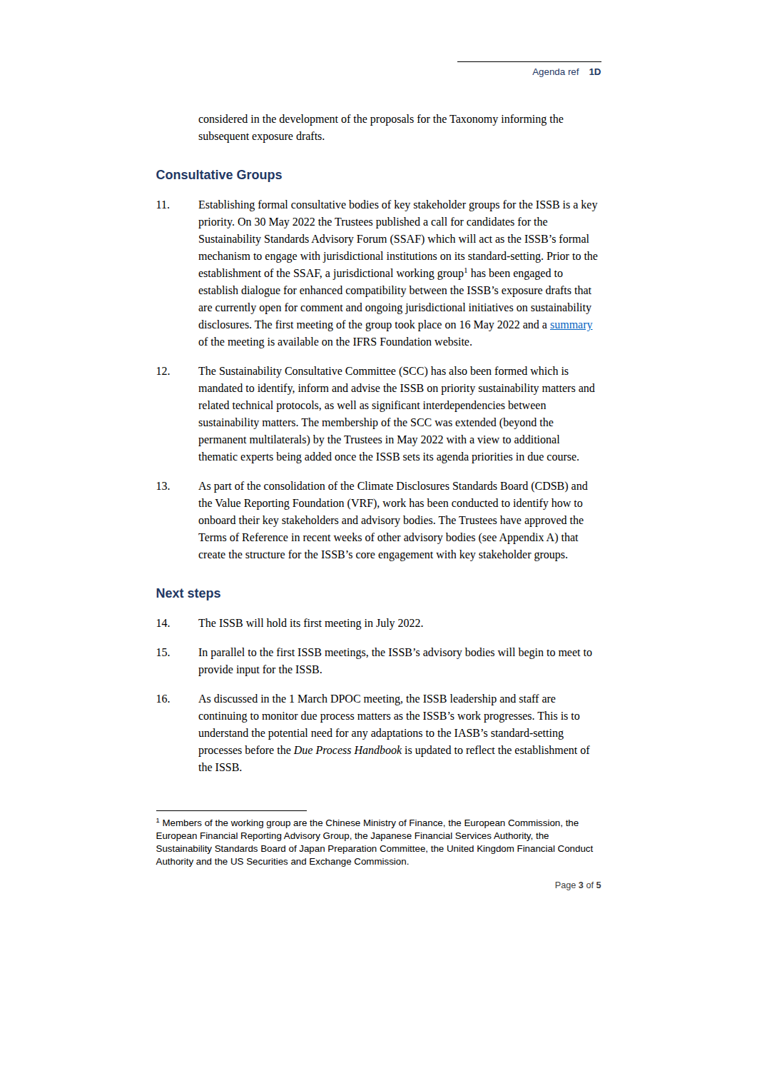Agenda ref 1D
considered in the development of the proposals for the Taxonomy informing the subsequent exposure drafts.
Consultative Groups
11. Establishing formal consultative bodies of key stakeholder groups for the ISSB is a key priority. On 30 May 2022 the Trustees published a call for candidates for the Sustainability Standards Advisory Forum (SSAF) which will act as the ISSB’s formal mechanism to engage with jurisdictional institutions on its standard-setting. Prior to the establishment of the SSAF, a jurisdictional working group1 has been engaged to establish dialogue for enhanced compatibility between the ISSB’s exposure drafts that are currently open for comment and ongoing jurisdictional initiatives on sustainability disclosures. The first meeting of the group took place on 16 May 2022 and a summary of the meeting is available on the IFRS Foundation website.
12. The Sustainability Consultative Committee (SCC) has also been formed which is mandated to identify, inform and advise the ISSB on priority sustainability matters and related technical protocols, as well as significant interdependencies between sustainability matters. The membership of the SCC was extended (beyond the permanent multilaterals) by the Trustees in May 2022 with a view to additional thematic experts being added once the ISSB sets its agenda priorities in due course.
13. As part of the consolidation of the Climate Disclosures Standards Board (CDSB) and the Value Reporting Foundation (VRF), work has been conducted to identify how to onboard their key stakeholders and advisory bodies. The Trustees have approved the Terms of Reference in recent weeks of other advisory bodies (see Appendix A) that create the structure for the ISSB’s core engagement with key stakeholder groups.
Next steps
14. The ISSB will hold its first meeting in July 2022.
15. In parallel to the first ISSB meetings, the ISSB’s advisory bodies will begin to meet to provide input for the ISSB.
16. As discussed in the 1 March DPOC meeting, the ISSB leadership and staff are continuing to monitor due process matters as the ISSB’s work progresses. This is to understand the potential need for any adaptations to the IASB’s standard-setting processes before the Due Process Handbook is updated to reflect the establishment of the ISSB.
1 Members of the working group are the Chinese Ministry of Finance, the European Commission, the European Financial Reporting Advisory Group, the Japanese Financial Services Authority, the Sustainability Standards Board of Japan Preparation Committee, the United Kingdom Financial Conduct Authority and the US Securities and Exchange Commission.
Page 3 of 5